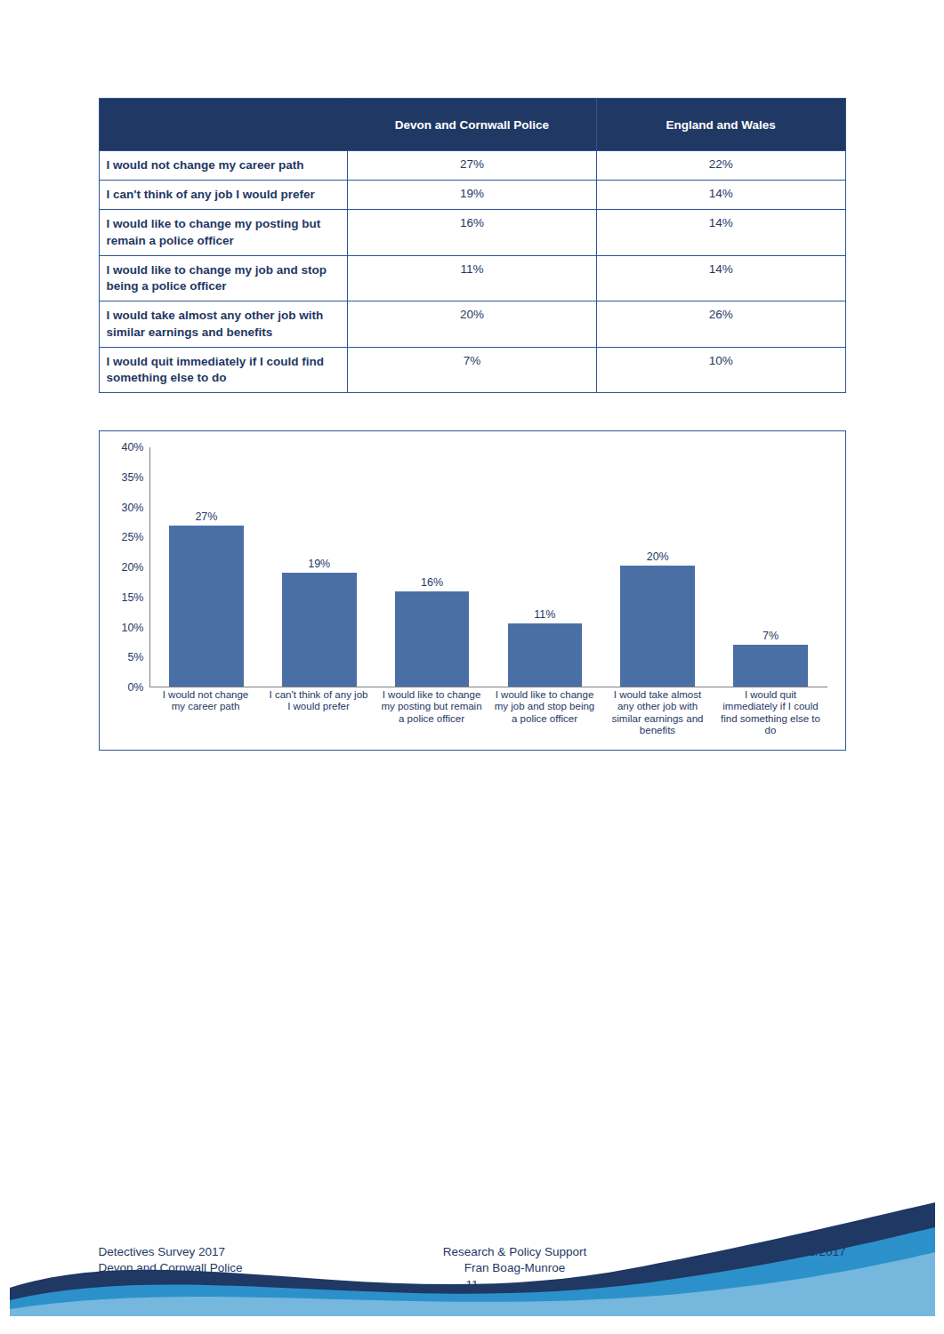| | Devon and Cornwall Police | England and Wales |
| --- | --- | --- |
| I would not change my career path | 27% | 22% |
| I can't think of any job I would prefer | 19% | 14% |
| I would like to change my posting but remain a police officer | 16% | 14% |
| I would like to change my job and stop being a police officer | 11% | 14% |
| I would take almost any other job with similar earnings and benefits | 20% | 26% |
| I would quit immediately if I could find something else to do | 7% | 10% |
40% 35% 30% 25% 20% 15% 10% 5% 0%
27%
19%
16%
11%
20%
7%
I would not change my career path
I can't think of any job I would prefer
I would like to change my posting but remain a police officer
I would like to change my job and stop being a police officer
I would take almost any other job with similar earnings and benefits
I would quit immediately if I could find something else to do
Detectives Survey 2017
Devon and Cornwall Police
Research & Policy Support
Fran Boag-Munroe
R073/2017
11